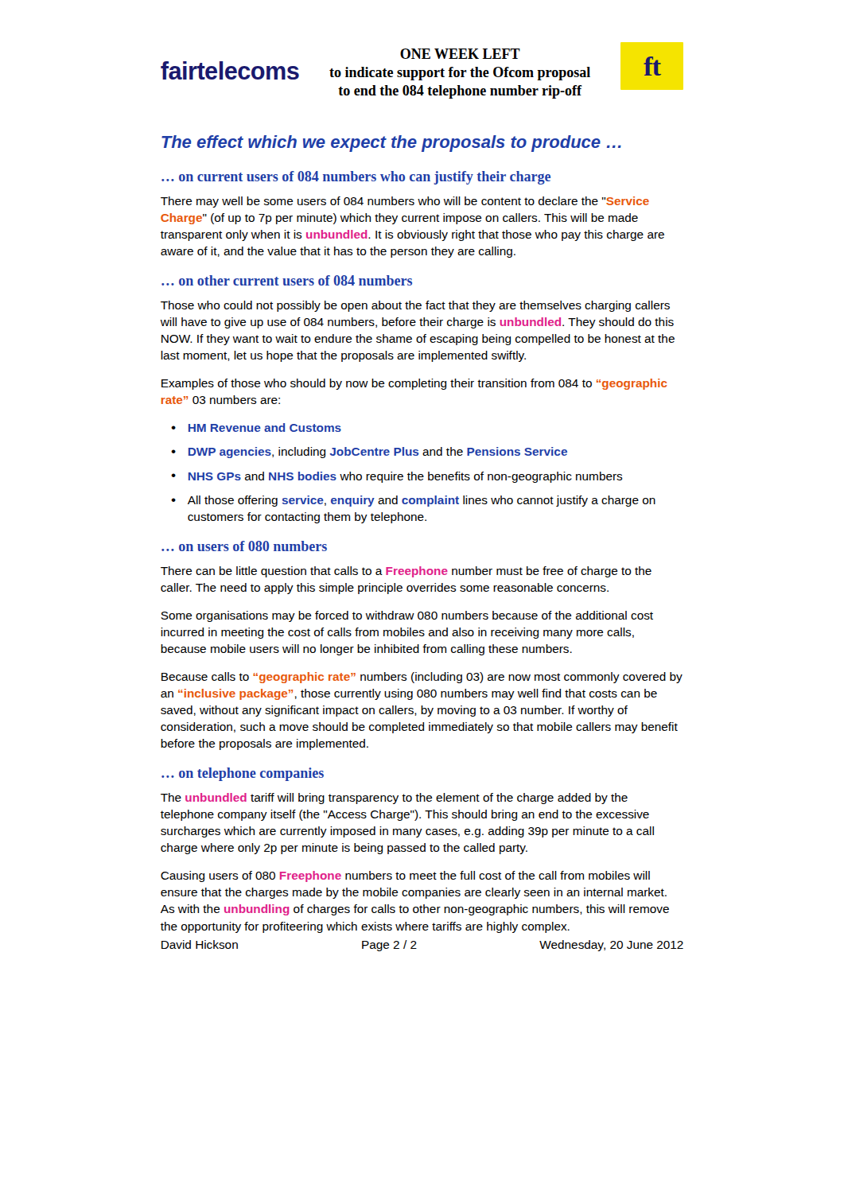fairtelecoms
ONE WEEK LEFT
to indicate support for the Ofcom proposal
to end the 084 telephone number rip-off
ft
The effect which we expect the proposals to produce …
… on current users of 084 numbers who can justify their charge
There may well be some users of 084 numbers who will be content to declare the "Service Charge" (of up to 7p per minute) which they current impose on callers. This will be made transparent only when it is unbundled. It is obviously right that those who pay this charge are aware of it, and the value that it has to the person they are calling.
… on other current users of 084 numbers
Those who could not possibly be open about the fact that they are themselves charging callers will have to give up use of 084 numbers, before their charge is unbundled. They should do this NOW. If they want to wait to endure the shame of escaping being compelled to be honest at the last moment, let us hope that the proposals are implemented swiftly.
Examples of those who should by now be completing their transition from 084 to “geographic rate” 03 numbers are:
HM Revenue and Customs
DWP agencies, including JobCentre Plus and the Pensions Service
NHS GPs and NHS bodies who require the benefits of non-geographic numbers
All those offering service, enquiry and complaint lines who cannot justify a charge on customers for contacting them by telephone.
… on users of 080 numbers
There can be little question that calls to a Freephone number must be free of charge to the caller. The need to apply this simple principle overrides some reasonable concerns.
Some organisations may be forced to withdraw 080 numbers because of the additional cost incurred in meeting the cost of calls from mobiles and also in receiving many more calls, because mobile users will no longer be inhibited from calling these numbers.
Because calls to “geographic rate” numbers (including 03) are now most commonly covered by an “inclusive package”, those currently using 080 numbers may well find that costs can be saved, without any significant impact on callers, by moving to a 03 number. If worthy of consideration, such a move should be completed immediately so that mobile callers may benefit before the proposals are implemented.
… on telephone companies
The unbundled tariff will bring transparency to the element of the charge added by the telephone company itself (the "Access Charge"). This should bring an end to the excessive surcharges which are currently imposed in many cases, e.g. adding 39p per minute to a call charge where only 2p per minute is being passed to the called party.
Causing users of 080 Freephone numbers to meet the full cost of the call from mobiles will ensure that the charges made by the mobile companies are clearly seen in an internal market. As with the unbundling of charges for calls to other non-geographic numbers, this will remove the opportunity for profiteering which exists where tariffs are highly complex.
David Hickson
Page 2 / 2
Wednesday, 20 June 2012